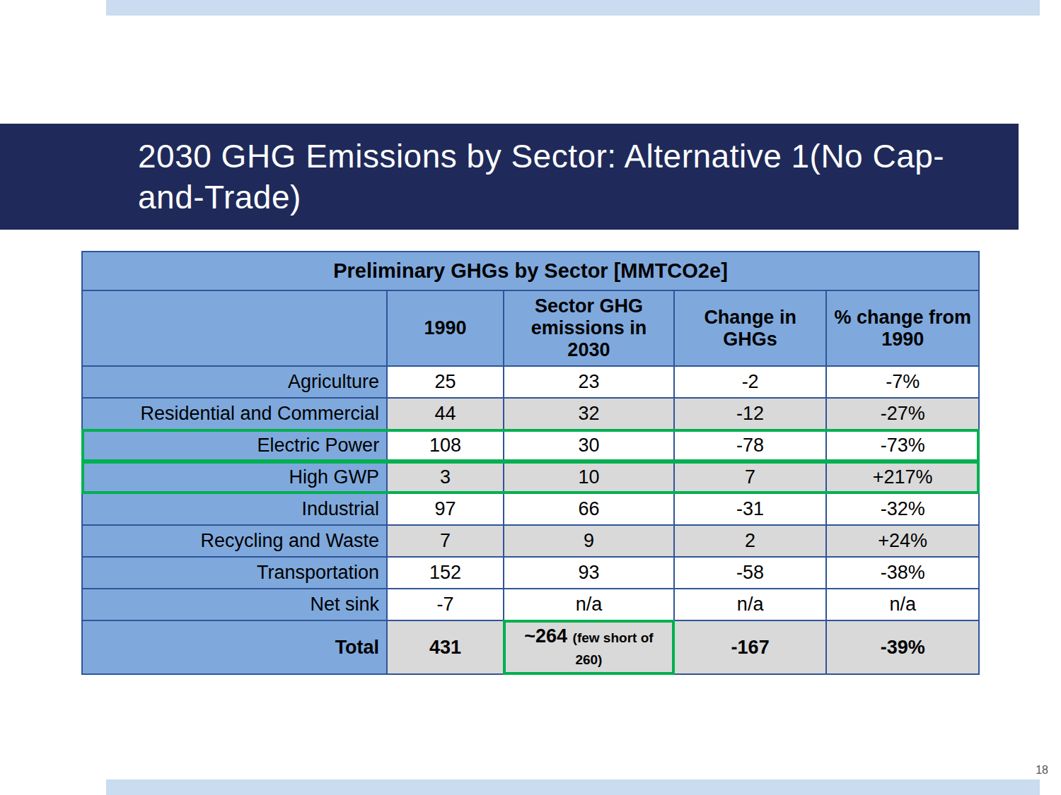2030 GHG Emissions by Sector: Alternative 1(No Cap-and-Trade)
| Preliminary GHGs by Sector [MMTCO2e] |
| --- |
| | 1990 | Sector GHG emissions in 2030 | Change in GHGs | % change from 1990 |
| Agriculture | 25 | 23 | -2 | -7% |
| Residential and Commercial | 44 | 32 | -12 | -27% |
| Electric Power | 108 | 30 | -78 | -73% |
| High GWP | 3 | 10 | 7 | +217% |
| Industrial | 97 | 66 | -31 | -32% |
| Recycling and Waste | 7 | 9 | 2 | +24% |
| Transportation | 152 | 93 | -58 | -38% |
| Net sink | -7 | n/a | n/a | n/a |
| Total | 431 | ~264 (few short of 260) | -167 | -39% |
18